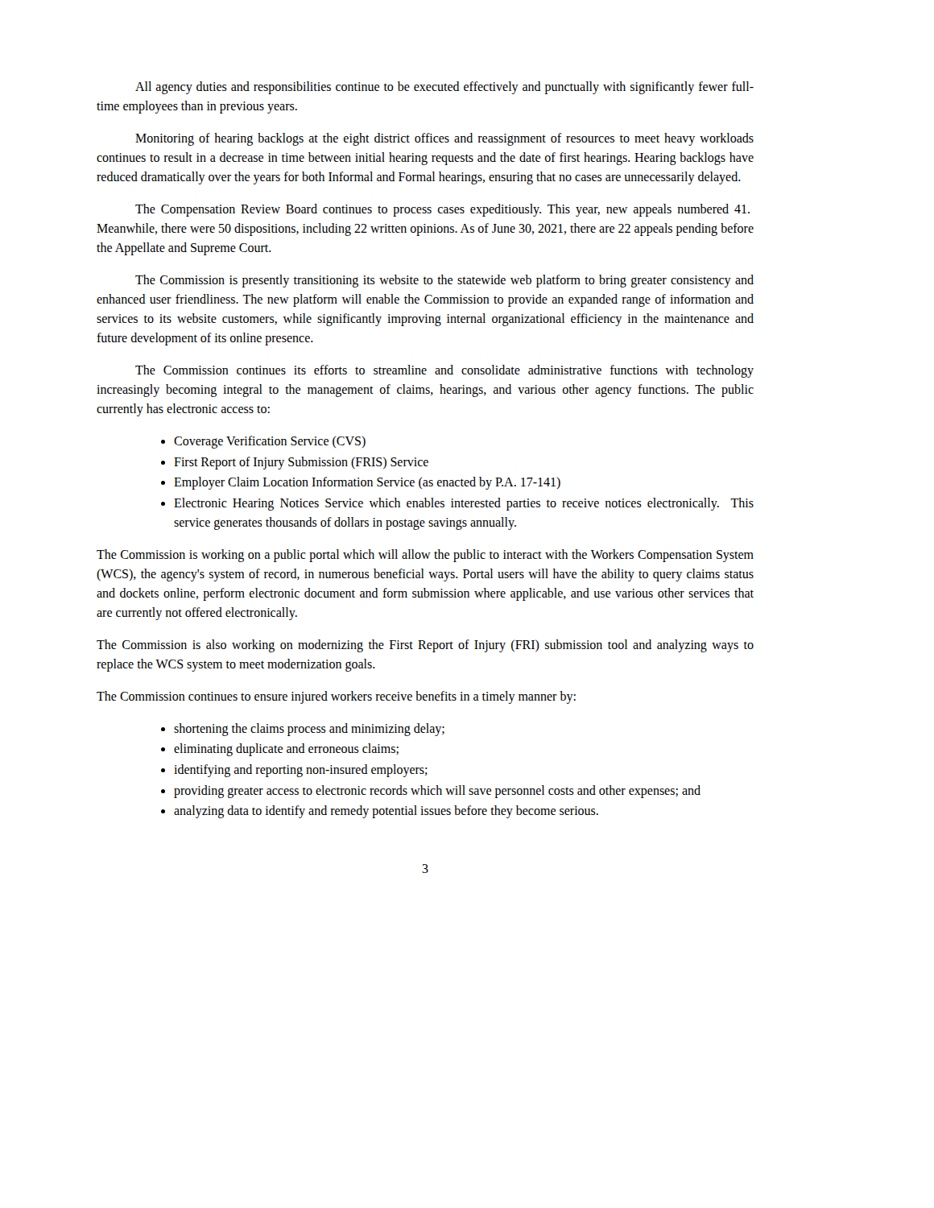All agency duties and responsibilities continue to be executed effectively and punctually with significantly fewer full-time employees than in previous years.
Monitoring of hearing backlogs at the eight district offices and reassignment of resources to meet heavy workloads continues to result in a decrease in time between initial hearing requests and the date of first hearings. Hearing backlogs have reduced dramatically over the years for both Informal and Formal hearings, ensuring that no cases are unnecessarily delayed.
The Compensation Review Board continues to process cases expeditiously. This year, new appeals numbered 41. Meanwhile, there were 50 dispositions, including 22 written opinions. As of June 30, 2021, there are 22 appeals pending before the Appellate and Supreme Court.
The Commission is presently transitioning its website to the statewide web platform to bring greater consistency and enhanced user friendliness. The new platform will enable the Commission to provide an expanded range of information and services to its website customers, while significantly improving internal organizational efficiency in the maintenance and future development of its online presence.
The Commission continues its efforts to streamline and consolidate administrative functions with technology increasingly becoming integral to the management of claims, hearings, and various other agency functions. The public currently has electronic access to:
Coverage Verification Service (CVS)
First Report of Injury Submission (FRIS) Service
Employer Claim Location Information Service (as enacted by P.A. 17-141)
Electronic Hearing Notices Service which enables interested parties to receive notices electronically. This service generates thousands of dollars in postage savings annually.
The Commission is working on a public portal which will allow the public to interact with the Workers Compensation System (WCS), the agency's system of record, in numerous beneficial ways. Portal users will have the ability to query claims status and dockets online, perform electronic document and form submission where applicable, and use various other services that are currently not offered electronically.
The Commission is also working on modernizing the First Report of Injury (FRI) submission tool and analyzing ways to replace the WCS system to meet modernization goals.
The Commission continues to ensure injured workers receive benefits in a timely manner by:
shortening the claims process and minimizing delay;
eliminating duplicate and erroneous claims;
identifying and reporting non-insured employers;
providing greater access to electronic records which will save personnel costs and other expenses; and
analyzing data to identify and remedy potential issues before they become serious.
3